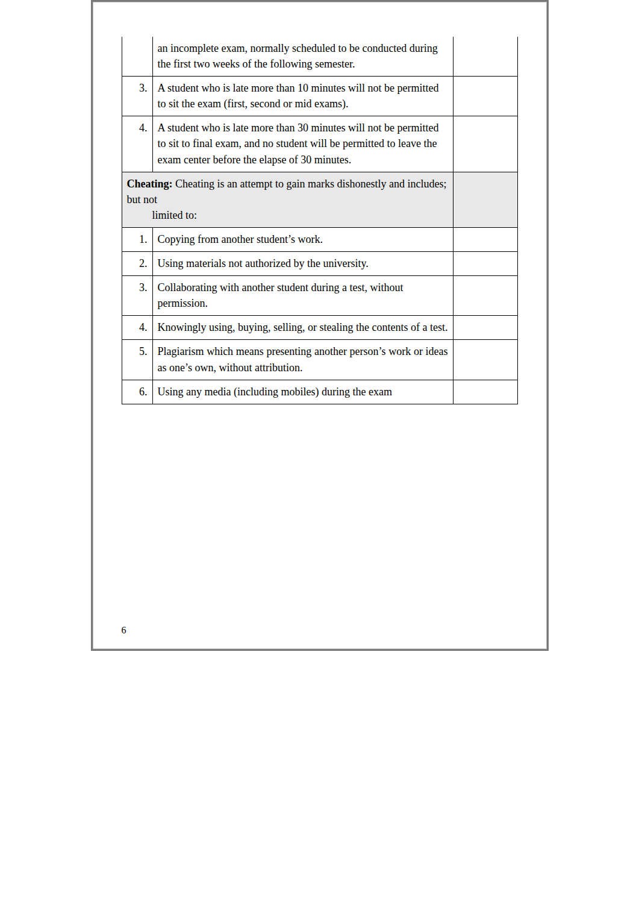| | an incomplete exam, normally scheduled to be conducted during the first two weeks of the following semester. | |
| 3. | A student who is late more than 10 minutes will not be permitted to sit the exam (first, second or mid exams). | |
| 4. | A student who is late more than 30 minutes will not be permitted to sit to final exam, and no student will be permitted to leave the exam center before the elapse of 30 minutes. | |
| Cheating: Cheating is an attempt to gain marks dishonestly and includes; but not limited to: | |
| 1. | Copying from another student’s work. | |
| 2. | Using materials not authorized by the university. | |
| 3. | Collaborating with another student during a test, without permission. | |
| 4. | Knowingly using, buying, selling, or stealing the contents of a test. | |
| 5. | Plagiarism which means presenting another person’s work or ideas as one’s own, without attribution. | |
| 6. | Using any media (including mobiles) during the exam | |
6